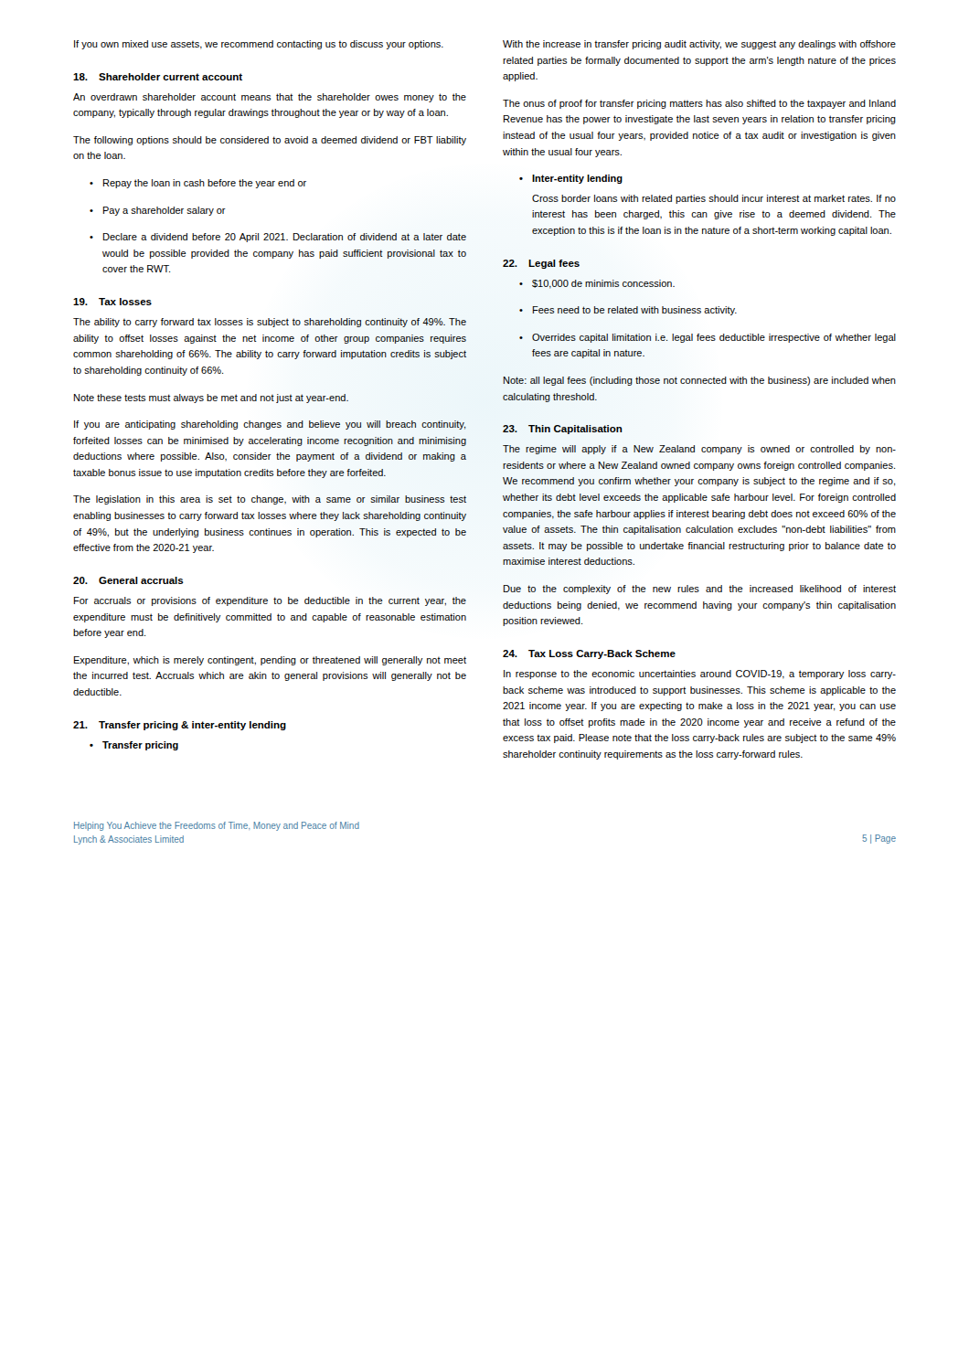If you own mixed use assets, we recommend contacting us to discuss your options.
18. Shareholder current account
An overdrawn shareholder account means that the shareholder owes money to the company, typically through regular drawings throughout the year or by way of a loan.
The following options should be considered to avoid a deemed dividend or FBT liability on the loan.
Repay the loan in cash before the year end or
Pay a shareholder salary or
Declare a dividend before 20 April 2021. Declaration of dividend at a later date would be possible provided the company has paid sufficient provisional tax to cover the RWT.
19. Tax losses
The ability to carry forward tax losses is subject to shareholding continuity of 49%. The ability to offset losses against the net income of other group companies requires common shareholding of 66%. The ability to carry forward imputation credits is subject to shareholding continuity of 66%.
Note these tests must always be met and not just at year-end.
If you are anticipating shareholding changes and believe you will breach continuity, forfeited losses can be minimised by accelerating income recognition and minimising deductions where possible. Also, consider the payment of a dividend or making a taxable bonus issue to use imputation credits before they are forfeited.
The legislation in this area is set to change, with a same or similar business test enabling businesses to carry forward tax losses where they lack shareholding continuity of 49%, but the underlying business continues in operation. This is expected to be effective from the 2020-21 year.
20. General accruals
For accruals or provisions of expenditure to be deductible in the current year, the expenditure must be definitively committed to and capable of reasonable estimation before year end.
Expenditure, which is merely contingent, pending or threatened will generally not meet the incurred test. Accruals which are akin to general provisions will generally not be deductible.
21. Transfer pricing & inter-entity lending
Transfer pricing
With the increase in transfer pricing audit activity, we suggest any dealings with offshore related parties be formally documented to support the arm's length nature of the prices applied.
The onus of proof for transfer pricing matters has also shifted to the taxpayer and Inland Revenue has the power to investigate the last seven years in relation to transfer pricing instead of the usual four years, provided notice of a tax audit or investigation is given within the usual four years.
Inter-entity lending Cross border loans with related parties should incur interest at market rates. If no interest has been charged, this can give rise to a deemed dividend. The exception to this is if the loan is in the nature of a short-term working capital loan.
22. Legal fees
$10,000 de minimis concession.
Fees need to be related with business activity.
Overrides capital limitation i.e. legal fees deductible irrespective of whether legal fees are capital in nature.
Note: all legal fees (including those not connected with the business) are included when calculating threshold.
23. Thin Capitalisation
The regime will apply if a New Zealand company is owned or controlled by non-residents or where a New Zealand owned company owns foreign controlled companies. We recommend you confirm whether your company is subject to the regime and if so, whether its debt level exceeds the applicable safe harbour level. For foreign controlled companies, the safe harbour applies if interest bearing debt does not exceed 60% of the value of assets. The thin capitalisation calculation excludes "non-debt liabilities" from assets. It may be possible to undertake financial restructuring prior to balance date to maximise interest deductions.
Due to the complexity of the new rules and the increased likelihood of interest deductions being denied, we recommend having your company's thin capitalisation position reviewed.
24. Tax Loss Carry-Back Scheme
In response to the economic uncertainties around COVID-19, a temporary loss carry-back scheme was introduced to support businesses. This scheme is applicable to the 2021 income year. If you are expecting to make a loss in the 2021 year, you can use that loss to offset profits made in the 2020 income year and receive a refund of the excess tax paid. Please note that the loss carry-back rules are subject to the same 49% shareholder continuity requirements as the loss carry-forward rules.
Helping You Achieve the Freedoms of Time, Money and Peace of Mind
Lynch & Associates Limited
5 | Page